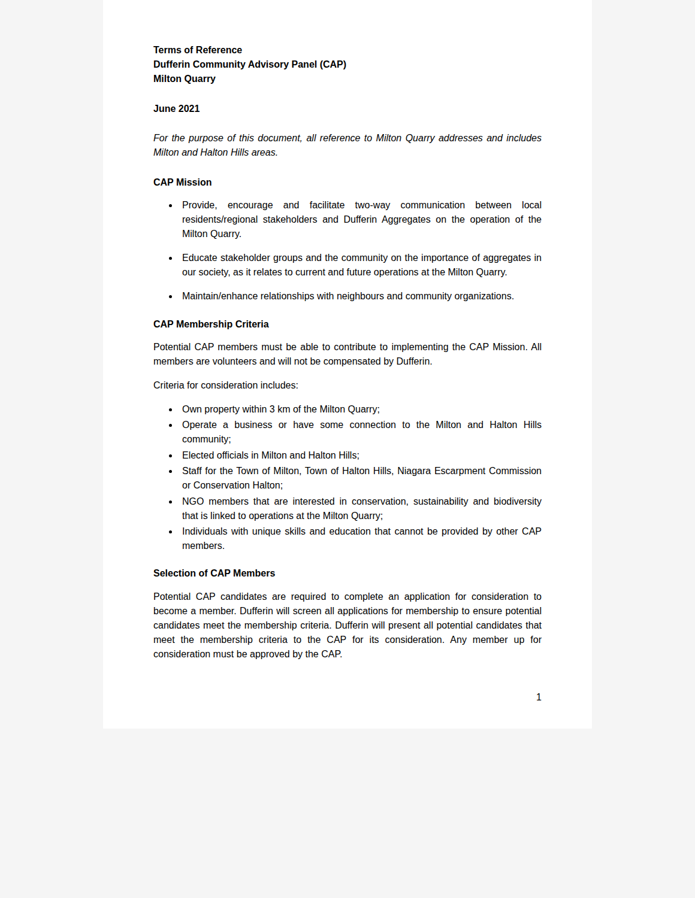Terms of Reference
Dufferin Community Advisory Panel (CAP)
Milton Quarry
June 2021
For the purpose of this document, all reference to Milton Quarry addresses and includes Milton and Halton Hills areas.
CAP Mission
Provide, encourage and facilitate two-way communication between local residents/regional stakeholders and Dufferin Aggregates on the operation of the Milton Quarry.
Educate stakeholder groups and the community on the importance of aggregates in our society, as it relates to current and future operations at the Milton Quarry.
Maintain/enhance relationships with neighbours and community organizations.
CAP Membership Criteria
Potential CAP members must be able to contribute to implementing the CAP Mission. All members are volunteers and will not be compensated by Dufferin.
Criteria for consideration includes:
Own property within 3 km of the Milton Quarry;
Operate a business or have some connection to the Milton and Halton Hills community;
Elected officials in Milton and Halton Hills;
Staff for the Town of Milton, Town of Halton Hills, Niagara Escarpment Commission or Conservation Halton;
NGO members that are interested in conservation, sustainability and biodiversity that is linked to operations at the Milton Quarry;
Individuals with unique skills and education that cannot be provided by other CAP members.
Selection of CAP Members
Potential CAP candidates are required to complete an application for consideration to become a member. Dufferin will screen all applications for membership to ensure potential candidates meet the membership criteria. Dufferin will present all potential candidates that meet the membership criteria to the CAP for its consideration. Any member up for consideration must be approved by the CAP.
1